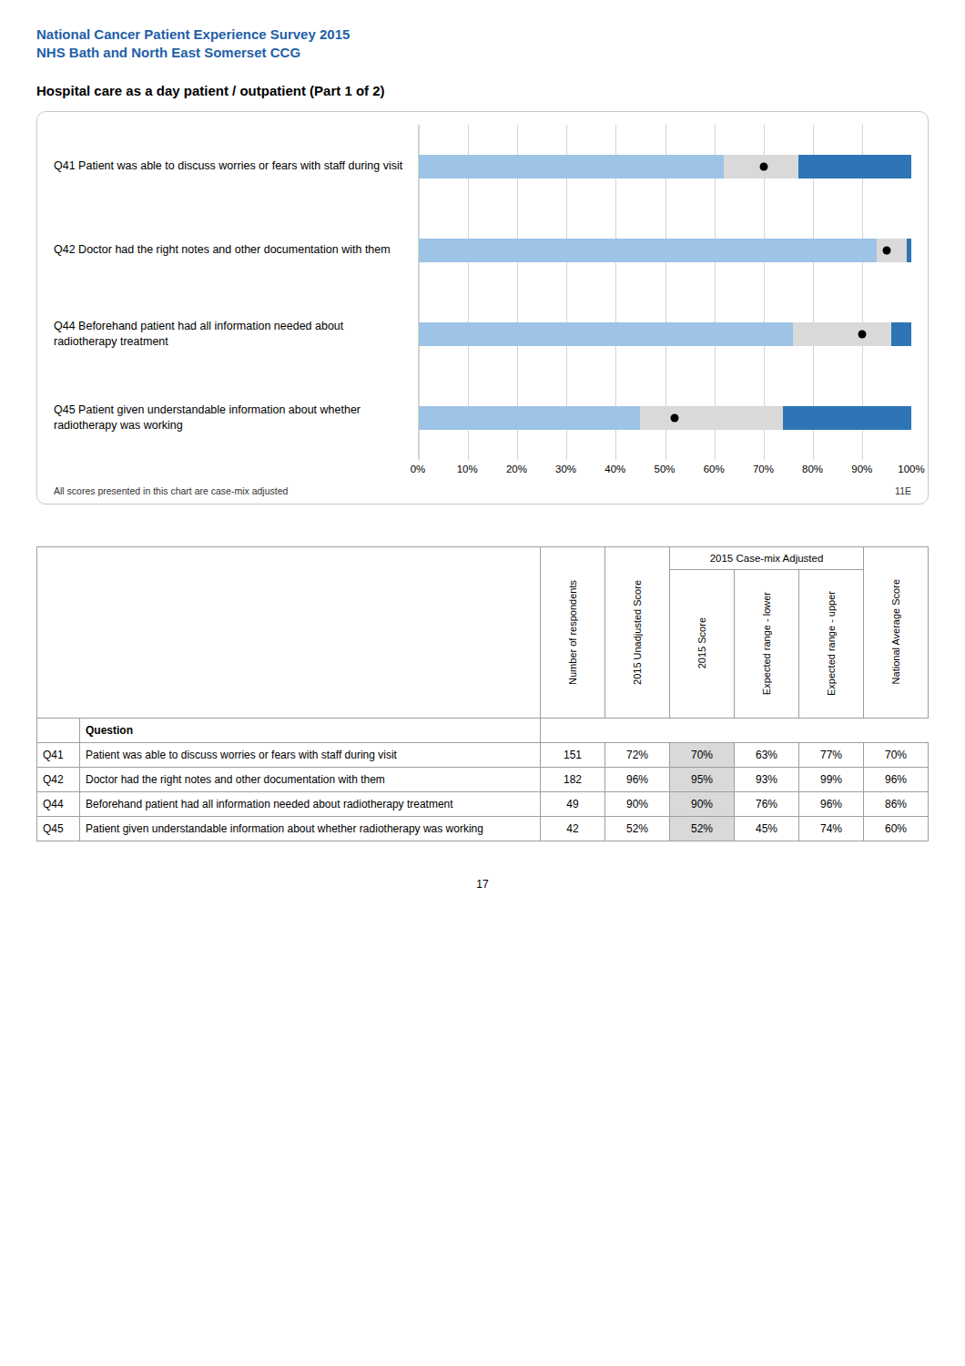National Cancer Patient Experience Survey 2015
NHS Bath and North East Somerset CCG
Hospital care as a day patient / outpatient (Part 1 of 2)
Q41 Patient was able to discuss worries or fears with staff during visit
Q42 Doctor had the right notes and other documentation with them
Q44 Beforehand patient had all information needed about radiotherapy treatment
Q45 Patient given understandable information about whether radiotherapy was working
0% 10% 20% 30% 40% 50% 60% 70% 80% 90% 100%
All scores presented in this chart are case-mix adjusted
11E
| | Number of respondents | 2015 Unadjusted Score | 2015 Case-mix Adjusted | National Average Score |
| --- | --- | --- | --- | --- |
| 2015 Score | Expected range - lower | Expected range - upper |
| | Question |
| Q41 | Patient was able to discuss worries or fears with staff during visit | 151 | 72% | 70% | 63% | 77% | 70% |
| Q42 | Doctor had the right notes and other documentation with them | 182 | 96% | 95% | 93% | 99% | 96% |
| Q44 | Beforehand patient had all information needed about radiotherapy treatment | 49 | 90% | 90% | 76% | 96% | 86% |
| Q45 | Patient given understandable information about whether radiotherapy was working | 42 | 52% | 52% | 45% | 74% | 60% |
17